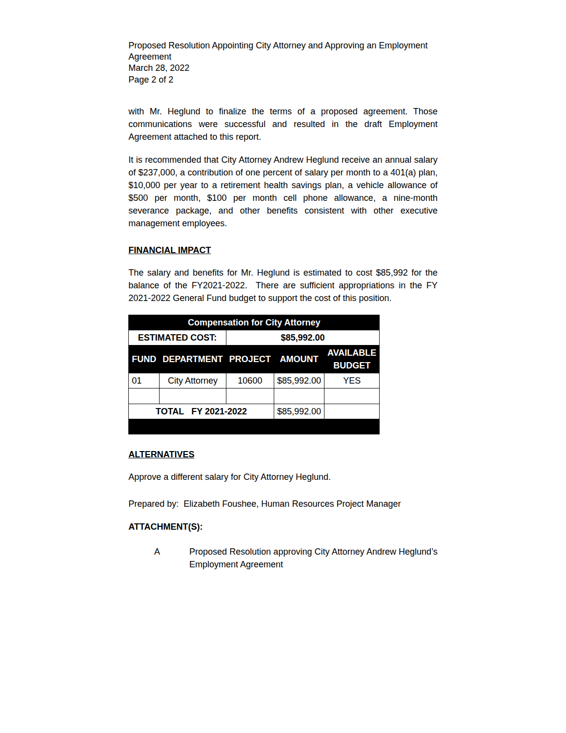Proposed Resolution Appointing City Attorney and Approving an Employment Agreement
March 28, 2022
Page 2 of 2
with Mr. Heglund to finalize the terms of a proposed agreement. Those communications were successful and resulted in the draft Employment Agreement attached to this report.
It is recommended that City Attorney Andrew Heglund receive an annual salary of $237,000, a contribution of one percent of salary per month to a 401(a) plan, $10,000 per year to a retirement health savings plan, a vehicle allowance of $500 per month, $100 per month cell phone allowance, a nine-month severance package, and other benefits consistent with other executive management employees.
FINANCIAL IMPACT
The salary and benefits for Mr. Heglund is estimated to cost $85,992 for the balance of the FY2021-2022. There are sufficient appropriations in the FY 2021-2022 General Fund budget to support the cost of this position.
| Compensation for City Attorney |
| ESTIMATED COST: | $85,992.00 |
| FUND | DEPARTMENT | PROJECT | AMOUNT | AVAILABLE BUDGET |
| 01 | City Attorney | 10600 | $85,992.00 | YES |
| TOTAL FY 2021-2022 | $85,992.00 | |
ALTERNATIVES
Approve a different salary for City Attorney Heglund.
Prepared by: Elizabeth Foushee, Human Resources Project Manager
ATTACHMENT(S):
A
Proposed Resolution approving City Attorney Andrew Heglund’s Employment Agreement